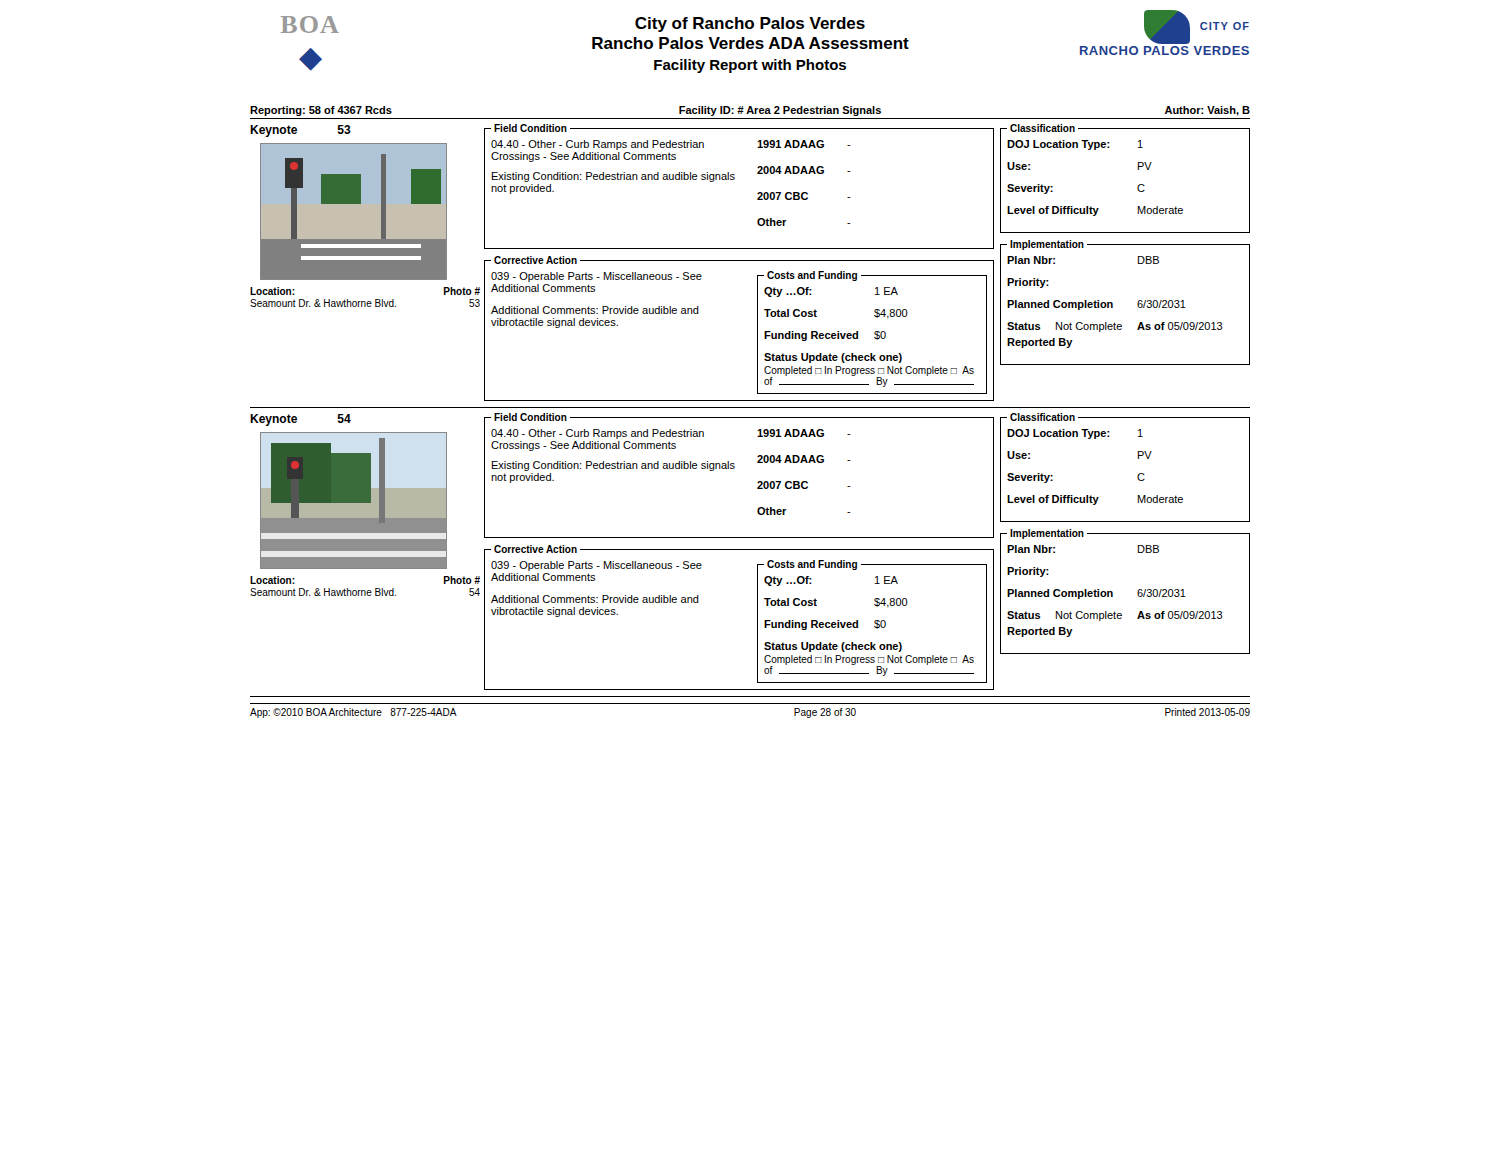BOA
◆
City of Rancho Palos Verdes
Rancho Palos Verdes ADA Assessment
Facility Report with Photos
CITY OF
RANCHO PALOS VERDES
Reporting: 58 of 4367 Rcds
Facility ID: # Area 2 Pedestrian Signals
Author: Vaish, B
Keynote53
Location: Photo #
Seamount Dr. & Hawthorne Blvd. 53
Field Condition
04.40 - Other - Curb Ramps and Pedestrian Crossings - See Additional Comments
Existing Condition: Pedestrian and audible signals not provided.
1991 ADAAG-
2004 ADAAG-
2007 CBC-
Other-
Corrective Action
039 - Operable Parts - Miscellaneous - See Additional Comments
Additional Comments: Provide audible and vibrotactile signal devices.
Costs and Funding
Qty …Of: 1 EA
Total Cost$4,800
Funding Received$0
Status Update (check one)
Completed □ In Progress □ Not Complete □ As of By
Classification
DOJ Location Type: 1
Use: PV
Severity: C
Level of Difficulty Moderate
Implementation
Plan Nbr: DBB
Priority:
Planned Completion 6/30/2031
Status Not Complete As of 05/09/2013
Reported By
Keynote54
Location: Photo #
Seamount Dr. & Hawthorne Blvd. 54
Field Condition
04.40 - Other - Curb Ramps and Pedestrian Crossings - See Additional Comments
Existing Condition: Pedestrian and audible signals not provided.
1991 ADAAG-
2004 ADAAG-
2007 CBC-
Other-
Corrective Action
039 - Operable Parts - Miscellaneous - See Additional Comments
Additional Comments: Provide audible and vibrotactile signal devices.
Costs and Funding
Qty …Of: 1 EA
Total Cost$4,800
Funding Received$0
Status Update (check one)
Completed □ In Progress □ Not Complete □ As of By
Classification
DOJ Location Type: 1
Use: PV
Severity: C
Level of Difficulty Moderate
Implementation
Plan Nbr: DBB
Priority:
Planned Completion 6/30/2031
Status Not Complete As of 05/09/2013
Reported By
App: ©2010 BOA Architecture 877-225-4ADA
Page 28 of 30
Printed 2013-05-09